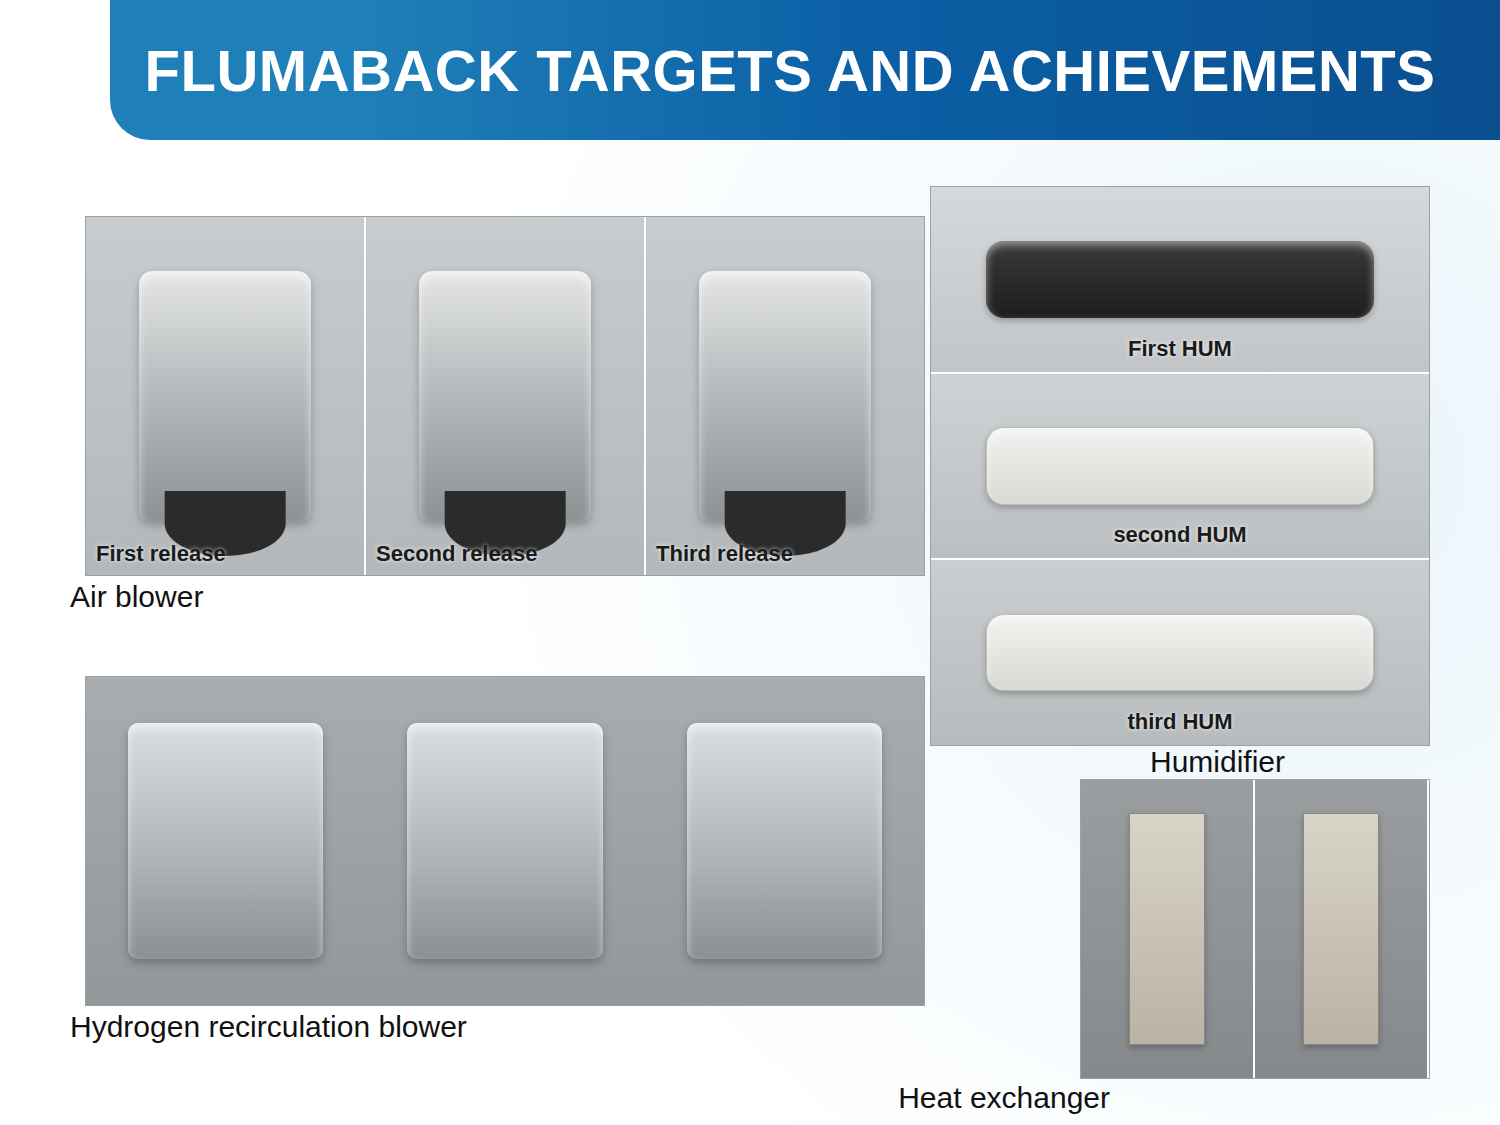FLUMABACK TARGETS AND ACHIEVEMENTS
First release
Second release
Third release
Air blower
Hydrogen recirculation blower
First HUM
second HUM
third HUM
Humidifier
Heat exchanger